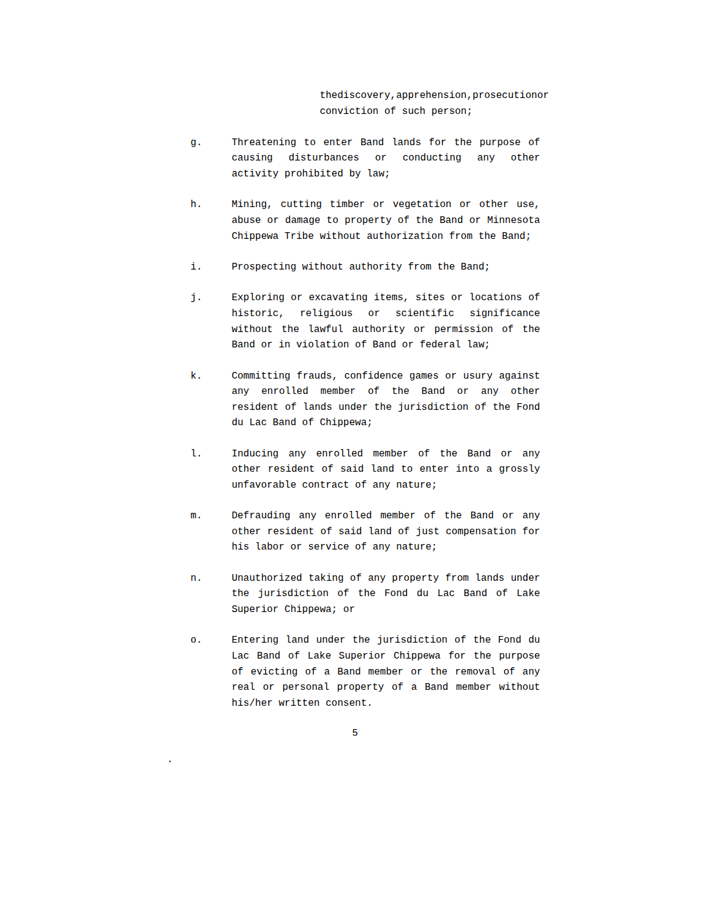the discovery, apprehension, prosecution or
conviction of such person;
g. Threatening to enter Band lands for the purpose of causing disturbances or conducting any other activity prohibited by law;
h. Mining, cutting timber or vegetation or other use, abuse or damage to property of the Band or Minnesota Chippewa Tribe without authorization from the Band;
i. Prospecting without authority from the Band;
j. Exploring or excavating items, sites or locations of historic, religious or scientific significance without the lawful authority or permission of the Band or in violation of Band or federal law;
k. Committing frauds, confidence games or usury against any enrolled member of the Band or any other resident of lands under the jurisdiction of the Fond du Lac Band of Chippewa;
l. Inducing any enrolled member of the Band or any other resident of said land to enter into a grossly unfavorable contract of any nature;
m. Defrauding any enrolled member of the Band or any other resident of said land of just compensation for his labor or service of any nature;
n. Unauthorized taking of any property from lands under the jurisdiction of the Fond du Lac Band of Lake Superior Chippewa; or
o. Entering land under the jurisdiction of the Fond du Lac Band of Lake Superior Chippewa for the purpose of evicting of a Band member or the removal of any real or personal property of a Band member without his/her written consent.
5
.